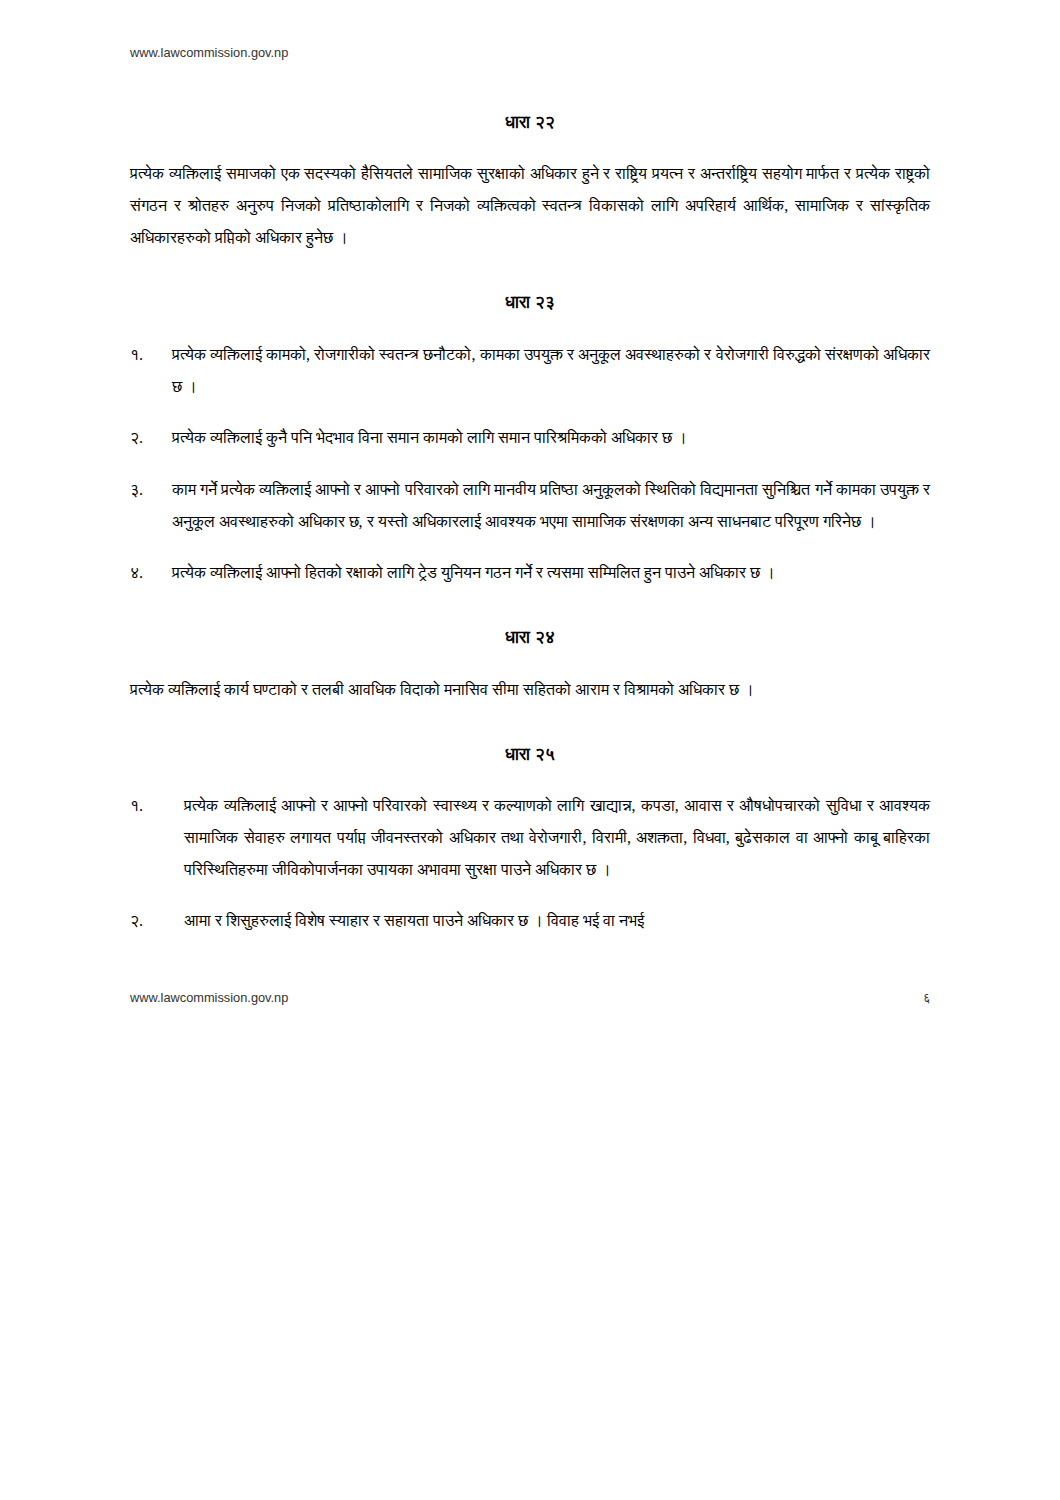www.lawcommission.gov.np
धारा २२
प्रत्येक व्यक्तिलाई समाजको एक सदस्यको हैसियतले सामाजिक सुरक्षाको अधिकार हुने र राष्ट्रिय प्रयत्न र अन्तर्राष्ट्रिय सहयोग मार्फत र प्रत्येक राष्ट्रको संगठन र श्रोतहरु अनुरुप निजको प्रतिष्ठाकोलागि र निजको व्यक्तित्वको स्वतन्त्र विकासको लागि अपरिहार्य आर्थिक, सामाजिक र सांस्कृतिक अधिकारहरुको प्रप्तिको अधिकार हुनेछ ।
धारा २३
प्रत्येक व्यक्तिलाई कामको, रोजगारीको स्वतन्त्र छनौटको, कामका उपयुक्त र अनुकूल अवस्थाहरुको र वेरोजगारी विरुद्धको संरक्षणको अधिकार छ ।
प्रत्येक व्यक्तिलाई कुनै पनि भेदभाव विना समान कामको लागि समान पारिश्रमिकको अधिकार छ ।
काम गर्ने प्रत्येक व्यक्तिलाई आफ्नो र आफ्नो परिवारको लागि मानवीय प्रतिष्ठा अनुकूलको स्थितिको विद्यमानता सुनिश्चित गर्ने कामका उपयुक्त र अनुकूल अवस्थाहरुको अधिकार छ, र यस्तो अधिकारलाई आवश्यक भएमा सामाजिक संरक्षणका अन्य साधनबाट परिपूरण गरिनेछ ।
प्रत्येक व्यक्तिलाई आफ्नो हितको रक्षाको लागि ट्रेड युनियन गठन गर्ने र त्यसमा सम्मिलित हुन पाउने अधिकार छ ।
धारा २४
प्रत्येक व्यक्तिलाई कार्य घण्टाको र तलबी आवधिक विदाको मनासिव सीमा सहितको आराम र विश्रामको अधिकार छ ।
धारा २५
प्रत्येक व्यक्तिलाई आफ्नो र आफ्नो परिवारको स्वास्थ्य र कल्याणको लागि खाद्यान्न, कपडा, आवास र औषधोपचारको सुविधा र आवश्यक सामाजिक सेवाहरु लगायत पर्याप्त जीवनस्तरको अधिकार तथा वेरोजगारी, विरामी, अशक्तता, विधवा, बुढेसकाल वा आफ्नो काबू बाहिरका परिस्थितिहरुमा जीविकोपार्जनका उपायका अभावमा सुरक्षा पाउने अधिकार छ ।
आमा र शिसुहरुलाई विशेष स्याहार र सहायता पाउने अधिकार छ । विवाह भई वा नभई
www.lawcommission.gov.np ६